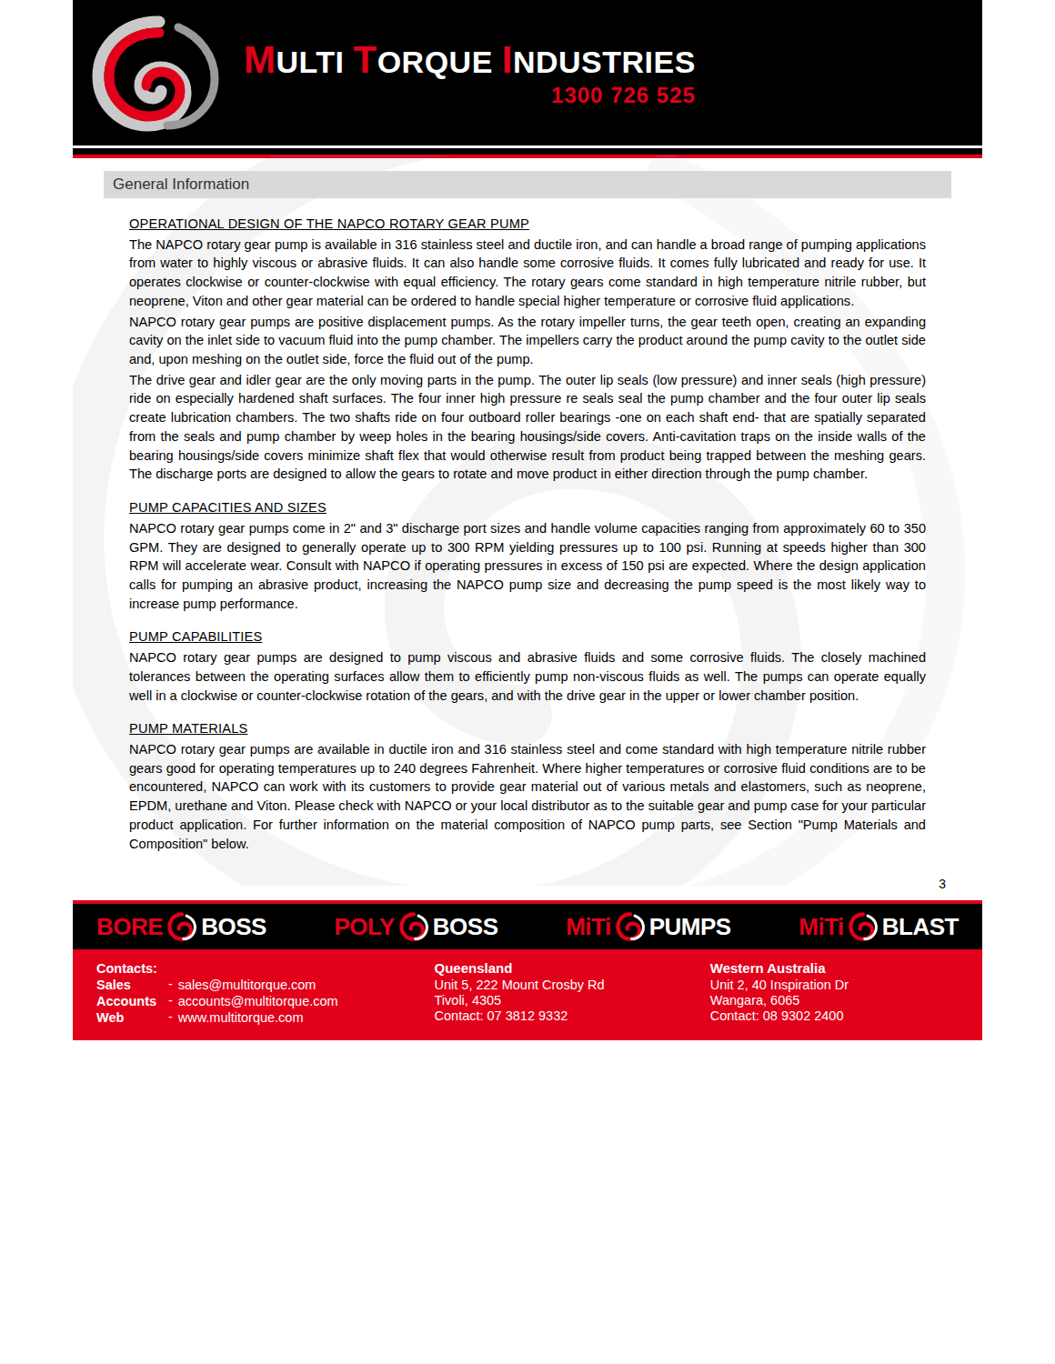MULTI TORQUE INDUSTRIES
1300 726 525
General Information
OPERATIONAL DESIGN OF THE NAPCO ROTARY GEAR PUMP
The NAPCO rotary gear pump is available in 316 stainless steel and ductile iron, and can handle a broad range of pumping applications from water to highly viscous or abrasive fluids. It can also handle some corrosive fluids. It comes fully lubricated and ready for use. It operates clockwise or counter-clockwise with equal efficiency. The rotary gears come standard in high temperature nitrile rubber, but neoprene, Viton and other gear material can be ordered to handle special higher temperature or corrosive fluid applications.
NAPCO rotary gear pumps are positive displacement pumps. As the rotary impeller turns, the gear teeth open, creating an expanding cavity on the inlet side to vacuum fluid into the pump chamber. The impellers carry the product around the pump cavity to the outlet side and, upon meshing on the outlet side, force the fluid out of the pump.
The drive gear and idler gear are the only moving parts in the pump. The outer lip seals (low pressure) and inner seals (high pressure) ride on especially hardened shaft surfaces. The four inner high pressure re seals seal the pump chamber and the four outer lip seals create lubrication chambers. The two shafts ride on four outboard roller bearings -one on each shaft end- that are spatially separated from the seals and pump chamber by weep holes in the bearing housings/side covers. Anti-cavitation traps on the inside walls of the bearing housings/side covers minimize shaft flex that would otherwise result from product being trapped between the meshing gears. The discharge ports are designed to allow the gears to rotate and move product in either direction through the pump chamber.
PUMP CAPACITIES AND SIZES
NAPCO rotary gear pumps come in 2" and 3" discharge port sizes and handle volume capacities ranging from approximately 60 to 350 GPM. They are designed to generally operate up to 300 RPM yielding pressures up to 100 psi. Running at speeds higher than 300 RPM will accelerate wear. Consult with NAPCO if operating pressures in excess of 150 psi are expected. Where the design application calls for pumping an abrasive product, increasing the NAPCO pump size and decreasing the pump speed is the most likely way to increase pump performance.
PUMP CAPABILITIES
NAPCO rotary gear pumps are designed to pump viscous and abrasive fluids and some corrosive fluids. The closely machined tolerances between the operating surfaces allow them to efficiently pump non-viscous fluids as well. The pumps can operate equally well in a clockwise or counter-clockwise rotation of the gears, and with the drive gear in the upper or lower chamber position.
PUMP MATERIALS
NAPCO rotary gear pumps are available in ductile iron and 316 stainless steel and come standard with high temperature nitrile rubber gears good for operating temperatures up to 240 degrees Fahrenheit. Where higher temperatures or corrosive fluid conditions are to be encountered, NAPCO can work with its customers to provide gear material out of various metals and elastomers, such as neoprene, EPDM, urethane and Viton. Please check with NAPCO or your local distributor as to the suitable gear and pump case for your particular product application. For further information on the material composition of NAPCO pump parts, see Section "Pump Materials and Composition" below.
3
BORE BOSS
POLY BOSS
MiTi PUMPS
MiTi BLAST
| Contacts: | | | |
| Sales | - | sales@multitorque.com |
| Accounts | - | accounts@multitorque.com |
| Web | - | www.multitorque.com |
Queensland
Unit 5, 222 Mount Crosby Rd
Tivoli, 4305
Contact: 07 3812 9332
Western Australia
Unit 2, 40 Inspiration Dr
Wangara, 6065
Contact: 08 9302 2400